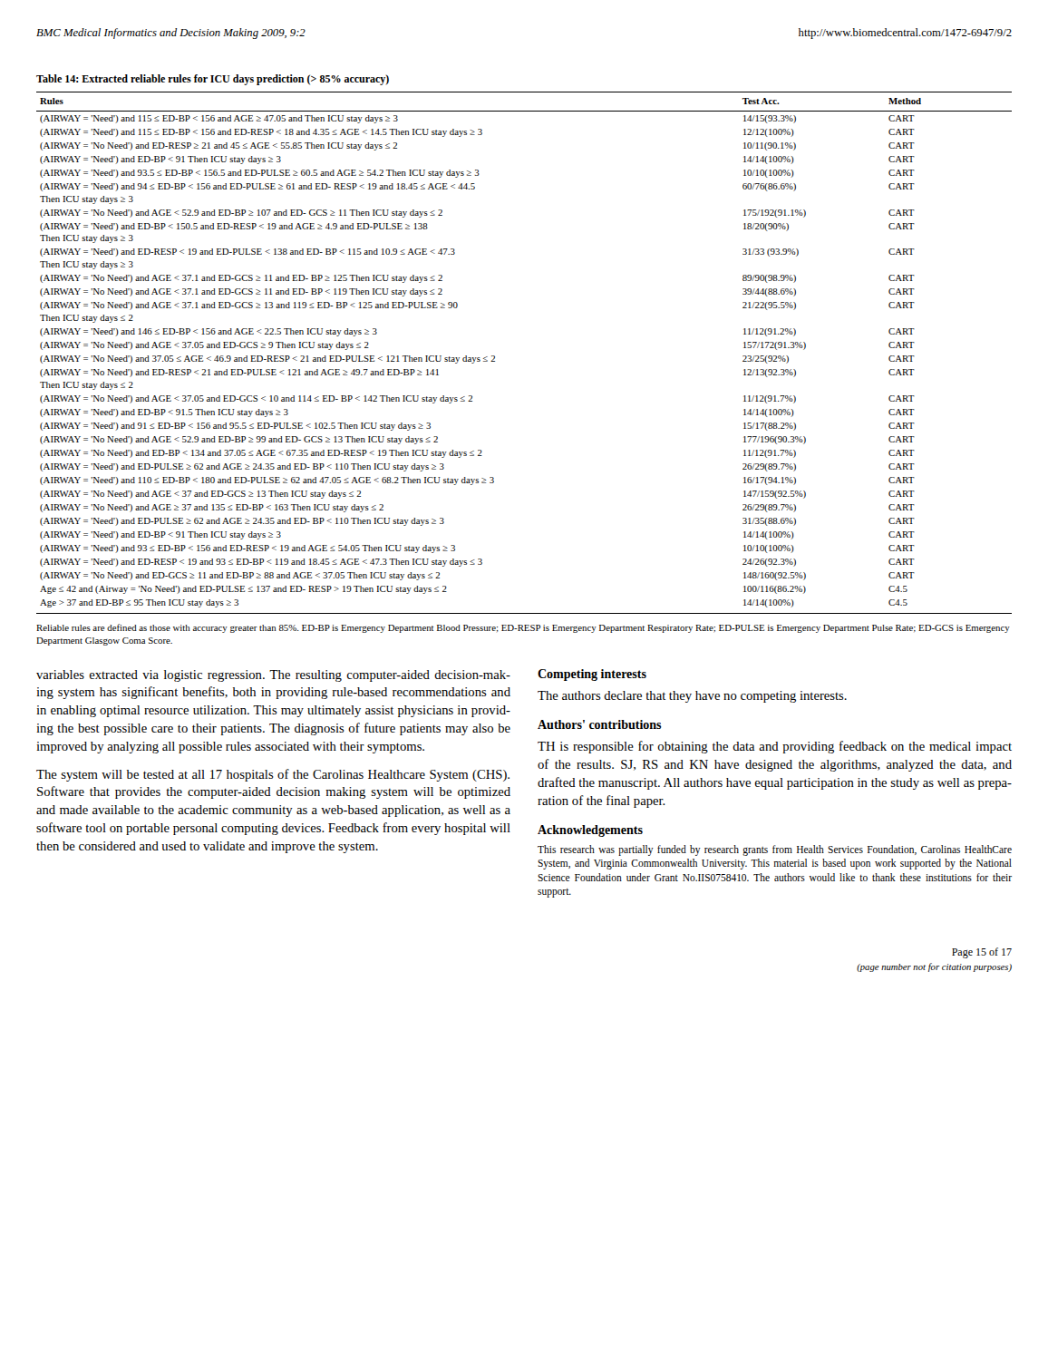BMC Medical Informatics and Decision Making 2009, 9:2
http://www.biomedcentral.com/1472-6947/9/2
Table 14: Extracted reliable rules for ICU days prediction (> 85% accuracy)
| Rules | Test Acc. | Method |
| --- | --- | --- |
| (AIRWAY = 'Need') and 115 ≤ ED-BP < 156 and AGE ≥ 47.05 and Then ICU stay days ≥ 3 | 14/15(93.3%) | CART |
| (AIRWAY = 'Need') and 115 ≤ ED-BP < 156 and ED-RESP < 18 and 4.35 ≤ AGE < 14.5 Then ICU stay days ≥ 3 | 12/12(100%) | CART |
| (AIRWAY = 'No Need') and ED-RESP ≥ 21 and 45 ≤ AGE < 55.85 Then ICU stay days ≤ 2 | 10/11(90.1%) | CART |
| (AIRWAY = 'Need') and ED-BP < 91 Then ICU stay days ≥ 3 | 14/14(100%) | CART |
| (AIRWAY = 'Need') and 93.5 ≤ ED-BP < 156.5 and ED-PULSE ≥ 60.5 and AGE ≥ 54.2 Then ICU stay days ≥ 3 | 10/10(100%) | CART |
| (AIRWAY = 'Need') and 94 ≤ ED-BP < 156 and ED-PULSE ≥ 61 and ED- RESP < 19 and 18.45 ≤ AGE < 44.5 Then ICU stay days ≥ 3 | 60/76(86.6%) | CART |
| (AIRWAY = 'No Need') and AGE < 52.9 and ED-BP ≥ 107 and ED- GCS ≥ 11 Then ICU stay days ≤ 2 | 175/192(91.1%) | CART |
| (AIRWAY = 'Need') and ED-BP < 150.5 and ED-RESP < 19 and AGE ≥ 4.9 and ED-PULSE ≥ 138 Then ICU stay days ≥ 3 | 18/20(90%) | CART |
| (AIRWAY = 'Need') and ED-RESP < 19 and ED-PULSE < 138 and ED- BP < 115 and 10.9 ≤ AGE < 47.3 Then ICU stay days ≥ 3 | 31/33 (93.9%) | CART |
| (AIRWAY = 'No Need') and AGE < 37.1 and ED-GCS ≥ 11 and ED- BP ≥ 125 Then ICU stay days ≤ 2 | 89/90(98.9%) | CART |
| (AIRWAY = 'No Need') and AGE < 37.1 and ED-GCS ≥ 11 and ED- BP < 119 Then ICU stay days ≤ 2 | 39/44(88.6%) | CART |
| (AIRWAY = 'No Need') and AGE < 37.1 and ED-GCS ≥ 13 and 119 ≤ ED- BP < 125 and ED-PULSE ≥ 90 Then ICU stay days ≤ 2 | 21/22(95.5%) | CART |
| (AIRWAY = 'Need') and 146 ≤ ED-BP < 156 and AGE < 22.5 Then ICU stay days ≥ 3 | 11/12(91.2%) | CART |
| (AIRWAY = 'No Need') and AGE < 37.05 and ED-GCS ≥ 9 Then ICU stay days ≤ 2 | 157/172(91.3%) | CART |
| (AIRWAY = 'No Need') and 37.05 ≤ AGE < 46.9 and ED-RESP < 21 and ED-PULSE < 121 Then ICU stay days ≤ 2 | 23/25(92%) | CART |
| (AIRWAY = 'No Need') and ED-RESP < 21 and ED-PULSE < 121 and AGE ≥ 49.7 and ED-BP ≥ 141 Then ICU stay days ≤ 2 | 12/13(92.3%) | CART |
| (AIRWAY = 'No Need') and AGE < 37.05 and ED-GCS < 10 and 114 ≤ ED- BP < 142 Then ICU stay days ≤ 2 | 11/12(91.7%) | CART |
| (AIRWAY = 'Need') and ED-BP < 91.5 Then ICU stay days ≥ 3 | 14/14(100%) | CART |
| (AIRWAY = 'Need') and 91 ≤ ED-BP < 156 and 95.5 ≤ ED-PULSE < 102.5 Then ICU stay days ≥ 3 | 15/17(88.2%) | CART |
| (AIRWAY = 'No Need') and AGE < 52.9 and ED-BP ≥ 99 and ED- GCS ≥ 13 Then ICU stay days ≤ 2 | 177/196(90.3%) | CART |
| (AIRWAY = 'No Need') and ED-BP < 134 and 37.05 ≤ AGE < 67.35 and ED-RESP < 19 Then ICU stay days ≤ 2 | 11/12(91.7%) | CART |
| (AIRWAY = 'Need') and ED-PULSE ≥ 62 and AGE ≥ 24.35 and ED- BP < 110 Then ICU stay days ≥ 3 | 26/29(89.7%) | CART |
| (AIRWAY = 'Need') and 110 ≤ ED-BP < 180 and ED-PULSE ≥ 62 and 47.05 ≤ AGE < 68.2 Then ICU stay days ≥ 3 | 16/17(94.1%) | CART |
| (AIRWAY = 'No Need') and AGE < 37 and ED-GCS ≥ 13 Then ICU stay days ≤ 2 | 147/159(92.5%) | CART |
| (AIRWAY = 'No Need') and AGE ≥ 37 and 135 ≤ ED-BP < 163 Then ICU stay days ≤ 2 | 26/29(89.7%) | CART |
| (AIRWAY = 'Need') and ED-PULSE ≥ 62 and AGE ≥ 24.35 and ED- BP < 110 Then ICU stay days ≥ 3 | 31/35(88.6%) | CART |
| (AIRWAY = 'Need') and ED-BP < 91 Then ICU stay days ≥ 3 | 14/14(100%) | CART |
| (AIRWAY = 'Need') and 93 ≤ ED-BP < 156 and ED-RESP < 19 and AGE ≤ 54.05 Then ICU stay days ≥ 3 | 10/10(100%) | CART |
| (AIRWAY = 'Need') and ED-RESP < 19 and 93 ≤ ED-BP < 119 and 18.45 ≤ AGE < 47.3 Then ICU stay days ≤ 3 | 24/26(92.3%) | CART |
| (AIRWAY = 'No Need') and ED-GCS ≥ 11 and ED-BP ≥ 88 and AGE < 37.05 Then ICU stay days ≤ 2 | 148/160(92.5%) | CART |
| Age ≤ 42 and (Airway = 'No Need') and ED-PULSE ≤ 137 and ED- RESP > 19 Then ICU stay days ≤ 2 | 100/116(86.2%) | C4.5 |
| Age > 37 and ED-BP ≤ 95 Then ICU stay days ≥ 3 | 14/14(100%) | C4.5 |
Reliable rules are defined as those with accuracy greater than 85%. ED-BP is Emergency Department Blood Pressure; ED-RESP is Emergency Department Respiratory Rate; ED-PULSE is Emergency Department Pulse Rate; ED-GCS is Emergency Department Glasgow Coma Score.
variables extracted via logistic regression. The resulting computer-aided decision-making system has significant benefits, both in providing rule-based recommendations and in enabling optimal resource utilization. This may ultimately assist physicians in providing the best possible care to their patients. The diagnosis of future patients may also be improved by analyzing all possible rules associated with their symptoms.
The system will be tested at all 17 hospitals of the Carolinas Healthcare System (CHS). Software that provides the computer-aided decision making system will be optimized and made available to the academic community as a web-based application, as well as a software tool on portable personal computing devices. Feedback from every hospital will then be considered and used to validate and improve the system.
Competing interests
The authors declare that they have no competing interests.
Authors' contributions
TH is responsible for obtaining the data and providing feedback on the medical impact of the results. SJ, RS and KN have designed the algorithms, analyzed the data, and drafted the manuscript. All authors have equal participation in the study as well as preparation of the final paper.
Acknowledgements
This research was partially funded by research grants from Health Services Foundation, Carolinas HealthCare System, and Virginia Commonwealth University. This material is based upon work supported by the National Science Foundation under Grant No.IIS0758410. The authors would like to thank these institutions for their support.
Page 15 of 17
(page number not for citation purposes)